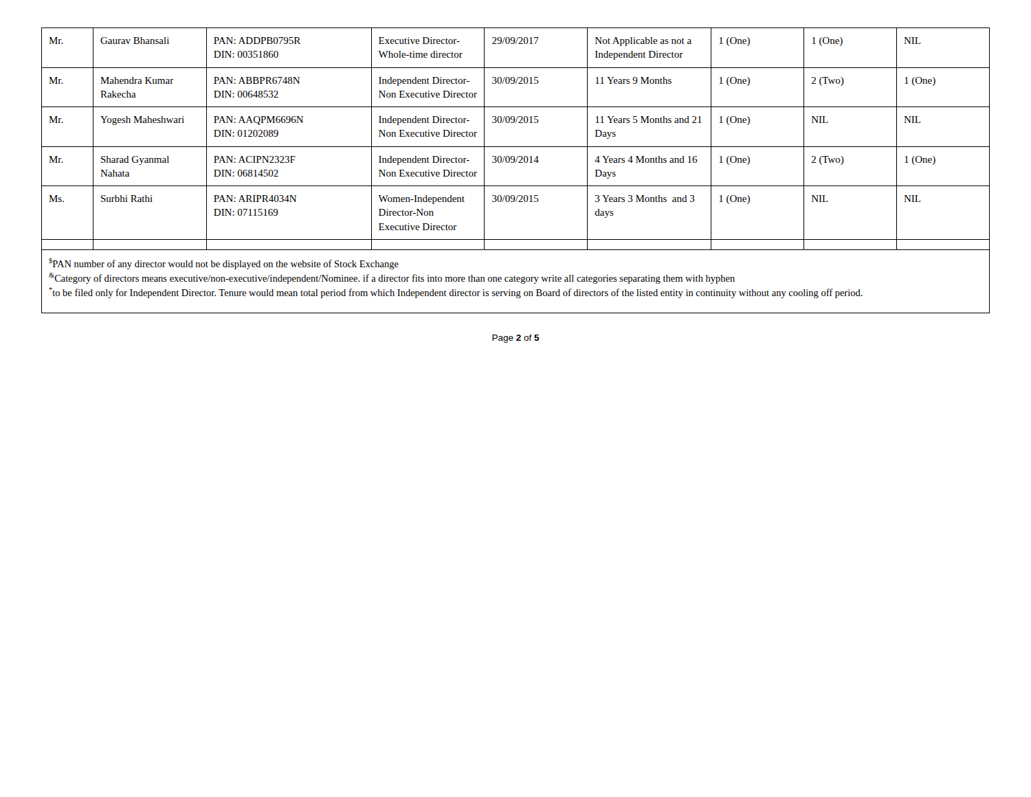| Mr. | Gaurav Bhansali | PAN: ADDPB0795R DIN: 00351860 | Executive Director-Whole-time director | 29/09/2017 | Not Applicable as not a Independent Director | 1 (One) | 1 (One) | NIL |
| Mr. | Mahendra Kumar Rakecha | PAN: ABBPR6748N DIN: 00648532 | Independent Director-Non Executive Director | 30/09/2015 | 11 Years 9 Months | 1 (One) | 2 (Two) | 1 (One) |
| Mr. | Yogesh Maheshwari | PAN: AAQPM6696N DIN: 01202089 | Independent Director-Non Executive Director | 30/09/2015 | 11 Years 5 Months and 21 Days | 1 (One) | NIL | NIL |
| Mr. | Sharad Gyanmal Nahata | PAN: ACIPN2323F DIN: 06814502 | Independent Director-Non Executive Director | 30/09/2014 | 4 Years 4 Months and 16 Days | 1 (One) | 2 (Two) | 1 (One) |
| Ms. | Surbhi Rathi | PAN: ARIPR4034N DIN: 07115169 | Women-Independent Director-Non Executive Director | 30/09/2015 | 3 Years 3 Months and 3 days | 1 (One) | NIL | NIL |
| $ PAN number of any director would not be displayed on the website of Stock Exchange & Category of directors means executive/non-executive/independent/Nominee. if a director fits into more than one category write all categories separating them with hyphen * to be filed only for Independent Director. Tenure would mean total period from which Independent director is serving on Board of directors of the listed entity in continuity without any cooling off period. |
Page 2 of 5